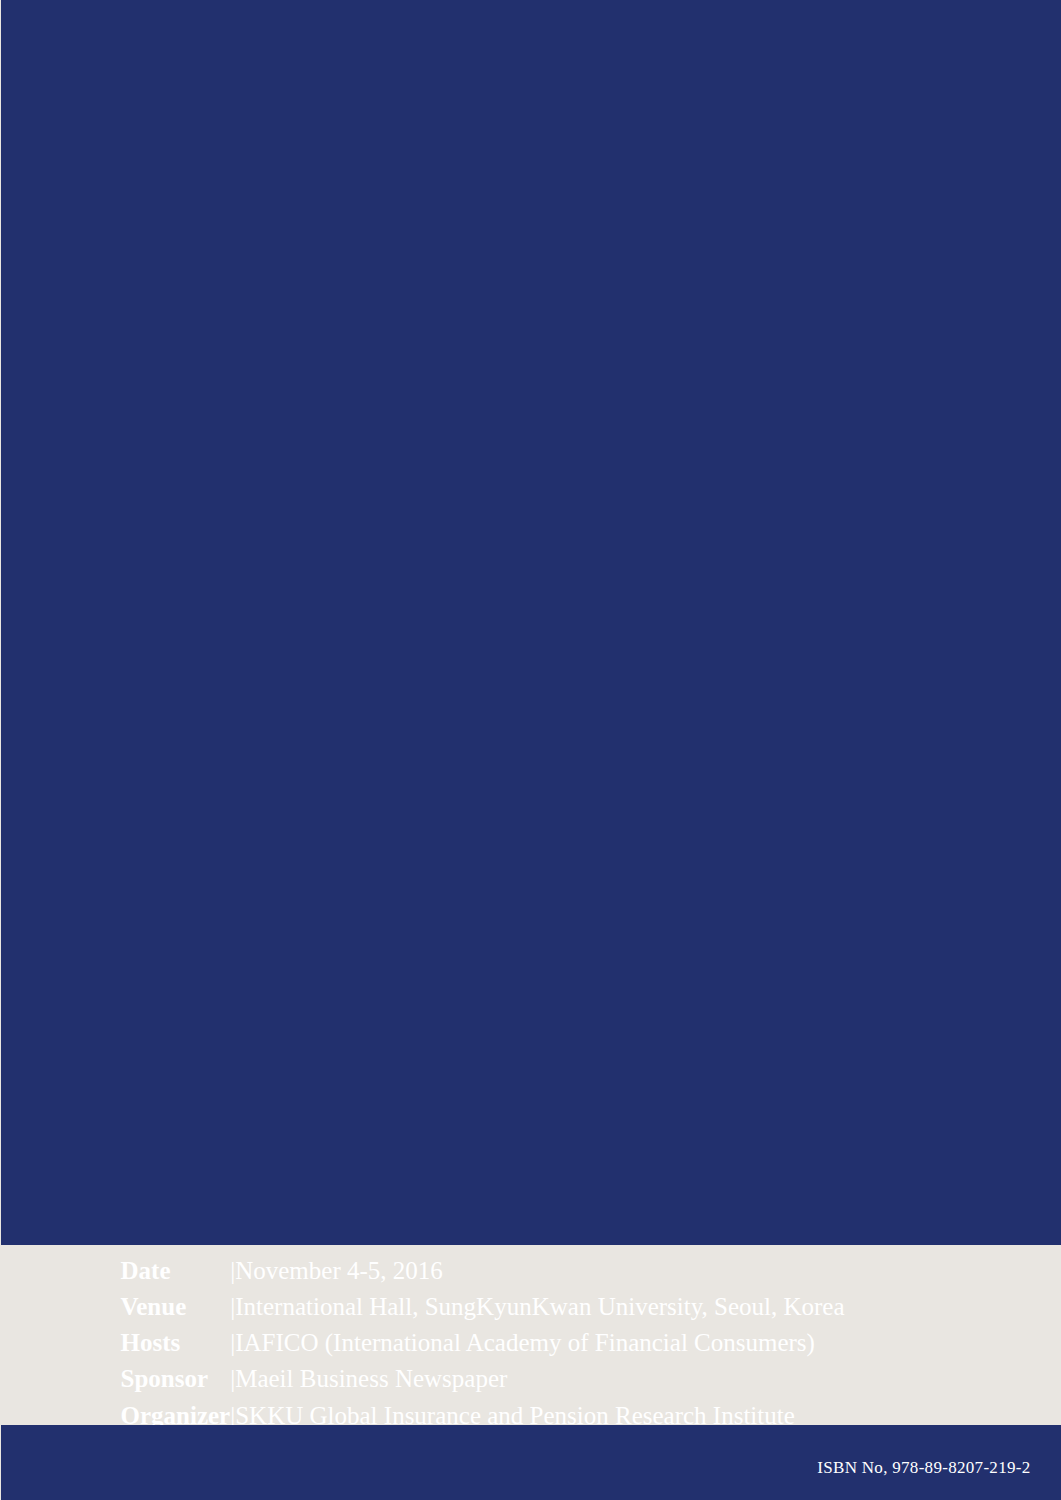| Date | / | November 4-5, 2016 |
| Venue | / | International Hall, SungKyunKwan University, Seoul, Korea |
| Hosts | / | IAFICO (International Academy of Financial Consumers) |
| Sponsor | / | Maeil Business Newspaper |
| Organizer | / | SKKU Global Insurance and Pension Research Institute |
| Website | / | www.iafico.org |
ISBN No, 978-89-8207-219-2